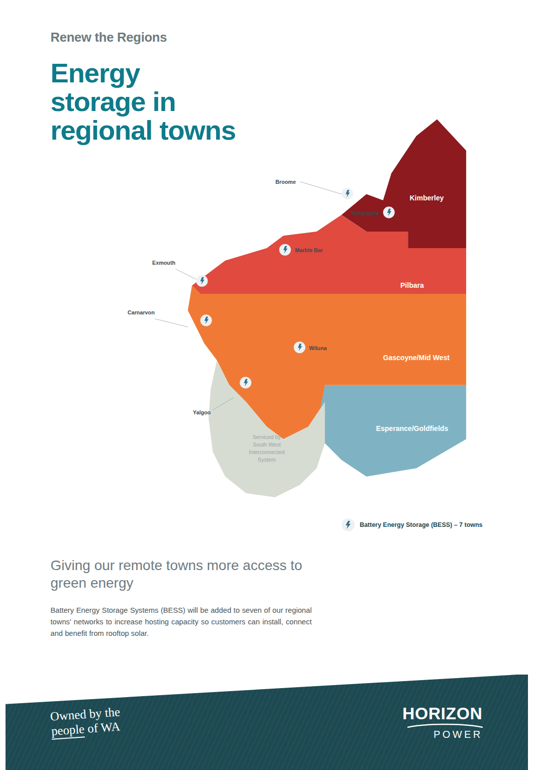Renew the Regions
Energy
storage in
regional towns
Map of Western Australia regions showing Battery Energy Storage System locations Seven towns across the Kimberley, Pilbara, Gascoyne/Mid West and Esperance/Goldfields regions will receive Battery Energy Storage Systems: Broome, Yungngora, Marble Bar, Exmouth, Carnarvon, Wiluna and Yalgoo. Kimberley Pilbara Gascoyne/Mid West Esperance/Goldfields Serviced by South West Interconnected System Broome Yungngora Marble Bar Exmouth Carnarvon Wiluna Yalgoo
Battery Energy Storage (BESS) – 7 towns
Giving our remote towns more access to green energy
Battery Energy Storage Systems (BESS) will be added to seven of our regional towns' networks to increase hosting capacity so customers can install, connect and benefit from rooftop solar.
Owned by the
people of WA
HORIZON
POWER